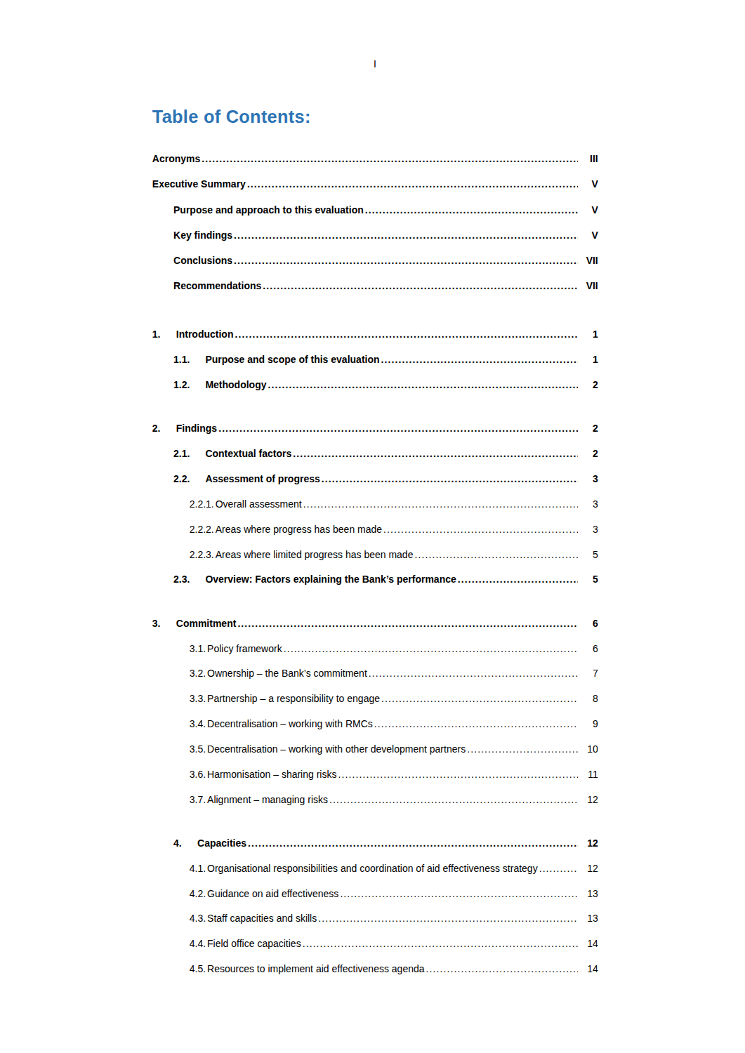I
Table of Contents:
Acronyms ................................................................................................................................. III
Executive Summary ................................................................................................................. V
Purpose and approach to this evaluation ..................................................................................... V
Key findings ......................................................................................................................... V
Conclusions ....................................................................................................................... VII
Recommendations ............................................................................................................. VII
1. Introduction ............................................................................................................................. 1
1.1. Purpose and scope of this evaluation ................................................................................ 1
1.2. Methodology ......................................................................................................................... 2
2. Findings .................................................................................................................................... 2
2.1. Contextual factors .............................................................................................................. 2
2.2. Assessment of progress ..................................................................................................... 3
2.2.1. Overall assessment ........................................................................................................... 3
2.2.2. Areas where progress has been made .............................................................................. 3
2.2.3. Areas where limited progress has been made .................................................................... 5
2.3. Overview: Factors explaining the Bank’s performance ..................................................... 5
3. Commitment ............................................................................................................................. 6
3.1. Policy framework ............................................................................................................. 6
3.2. Ownership – the Bank’s commitment ..................................................................................... 7
3.3. Partnership – a responsibility to engage .............................................................................. 8
3.4. Decentralisation – working with RMCs ................................................................................. 9
3.5. Decentralisation – working with other development partners ............................................... 10
3.6. Harmonisation – sharing risks ........................................................................................... 11
3.7. Alignment – managing risks ............................................................................................... 12
4. Capacities ................................................................................................................................ 12
4.1. Organisational responsibilities and coordination of aid effectiveness strategy ..................... 12
4.2. Guidance on aid effectiveness ........................................................................................... 13
4.3. Staff capacities and skills .................................................................................................. 13
4.4. Field office capacities ....................................................................................................... 14
4.5. Resources to implement aid effectiveness agenda ............................................................. 14